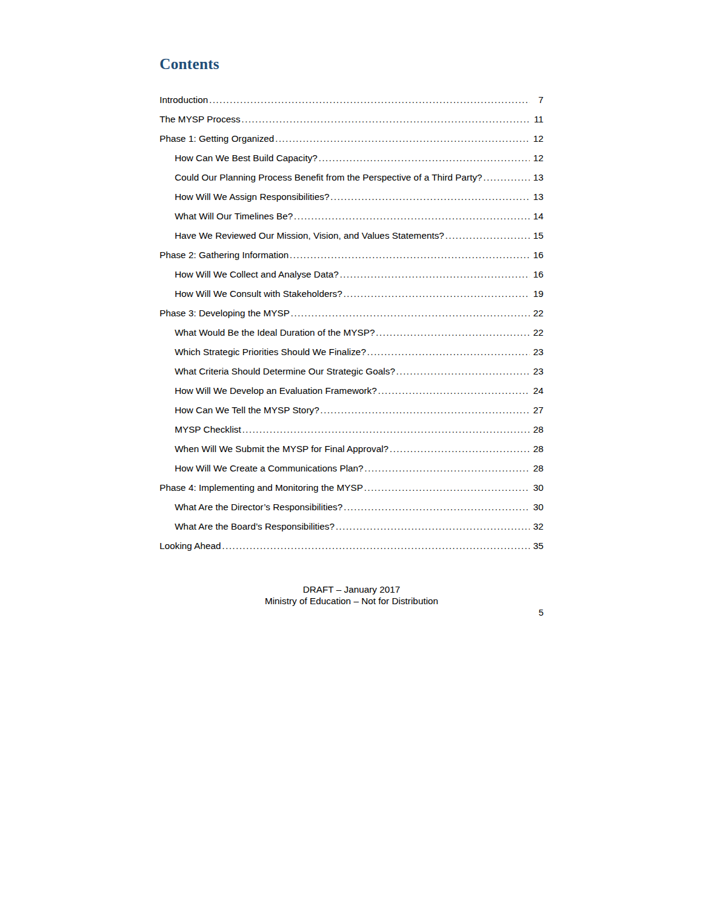Contents
Introduction ........................................................................................................................................... 7
The MYSP Process .................................................................................................................................. 11
Phase 1: Getting Organized ..................................................................................................................... 12
How Can We Best Build Capacity? ................................................................................................. 12
Could Our Planning Process Benefit from the Perspective of a Third Party? ..................................................... 13
How Will We Assign Responsibilities? .......................................................................................... 13
What Will Our Timelines Be? ....................................................................................................... 14
Have We Reviewed Our Mission, Vision, and Values Statements? ..................................................... 15
Phase 2: Gathering Information ................................................................................................................. 16
How Will We Collect and Analyse Data? ....................................................................................... 16
How Will We Consult with Stakeholders? ....................................................................................... 19
Phase 3: Developing the MYSP ................................................................................................................. 22
What Would Be the Ideal Duration of the MYSP? ............................................................................. 22
Which Strategic Priorities Should We Finalize? ................................................................................. 23
What Criteria Should Determine Our Strategic Goals? ....................................................................... 23
How Will We Develop an Evaluation Framework? ............................................................................. 24
How Can We Tell the MYSP Story? ..................................................................................................... 27
MYSP Checklist ................................................................................................................................. 28
When Will We Submit the MYSP for Final Approval? ......................................................................... 28
How Will We Create a Communications Plan? ................................................................................. 28
Phase 4: Implementing and Monitoring the MYSP ............................................................................................... 30
What Are the Director’s Responsibilities? ....................................................................................... 30
What Are the Board’s Responsibilities? .......................................................................................... 32
Looking Ahead ....................................................................................................................................... 35
DRAFT – January 2017
Ministry of Education – Not for Distribution 5